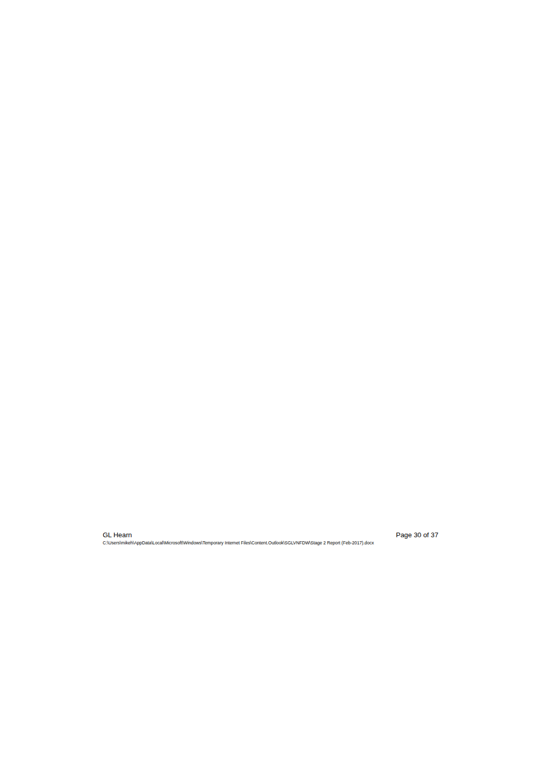GL Hearn Page 30 of 37
C:\Users\mikeh\AppData\Local\Microsoft\Windows\Temporary Internet Files\Content.Outlook\SGLVNFDW\Stage 2 Report (Feb-2017).docx